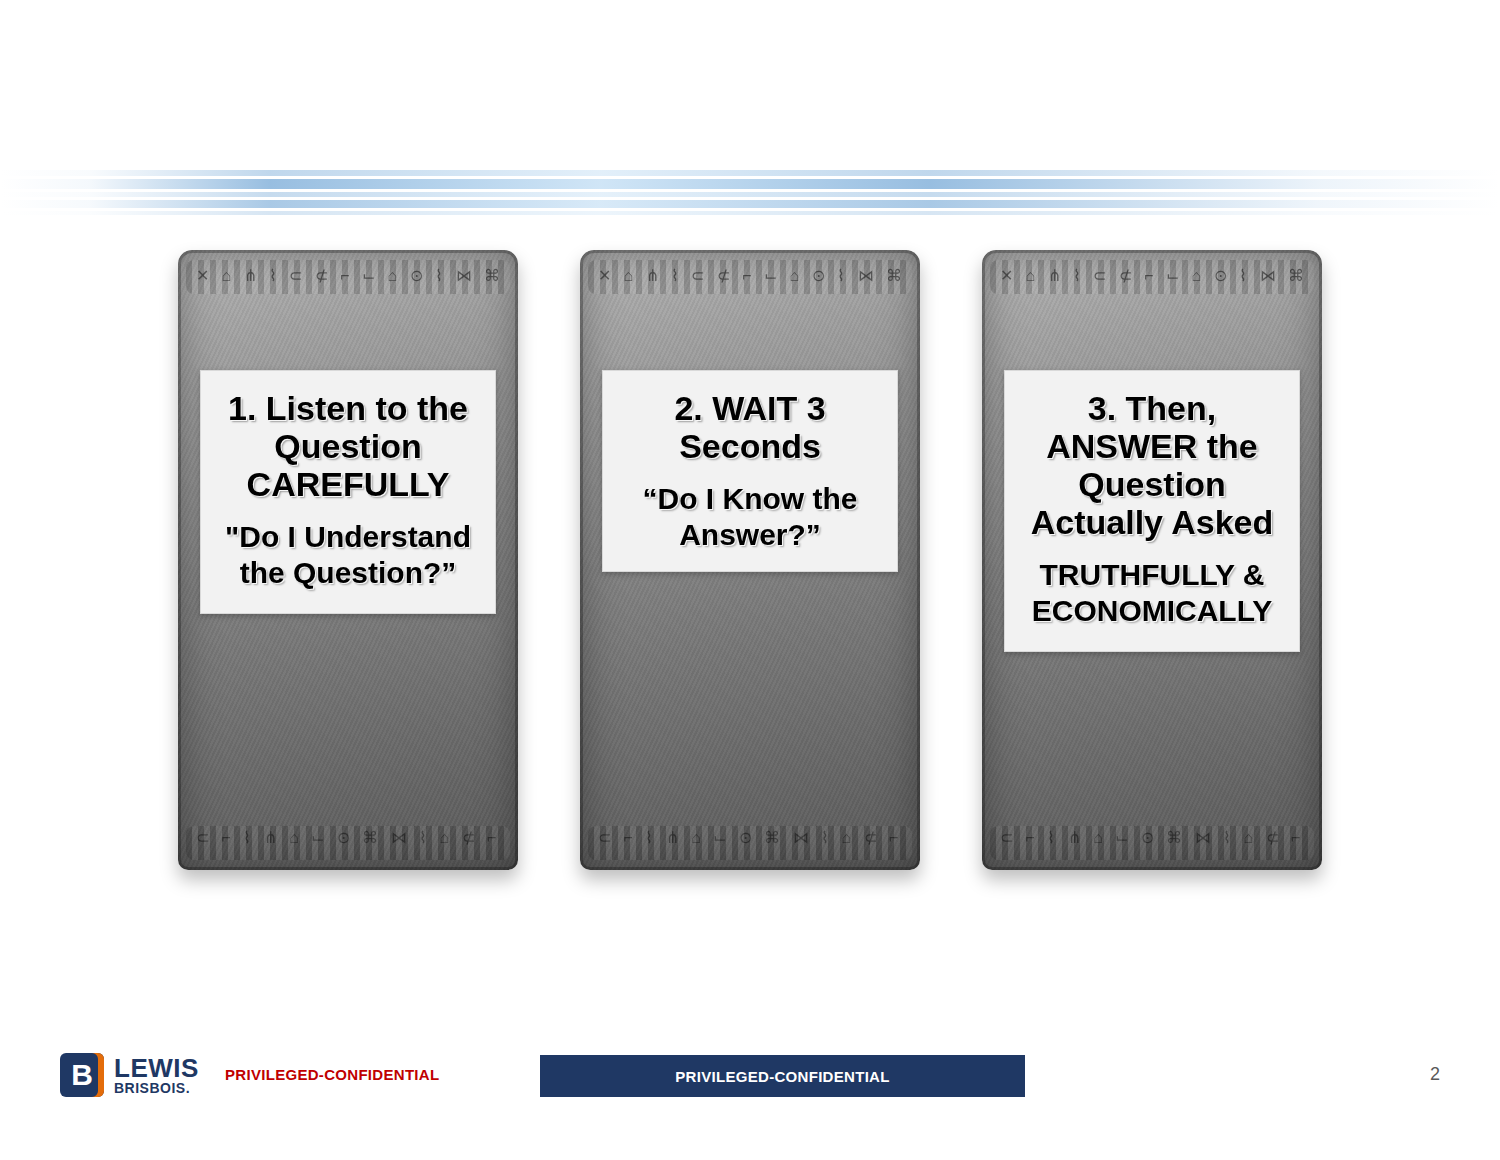✕ ⌂ ⋔ ⌇ ⊂ ⊄ ⌐ ⌙ ⌂ ⊙ ⌇ ⋈ ⌘ ⌂
1. Listen to the Question CAREFULLY
"Do I Understand the Question?”
⊂ ⌐ ⌇ ⋔ ⌂ ⌙ ⊙ ⌘ ⋈ ⌇ ⌂ ⊄ ⌐ ⌇
✕ ⌂ ⋔ ⌇ ⊂ ⊄ ⌐ ⌙ ⌂ ⊙ ⌇ ⋈ ⌘ ⌂
2. WAIT 3 Seconds
“Do I Know the Answer?”
⊂ ⌐ ⌇ ⋔ ⌂ ⌙ ⊙ ⌘ ⋈ ⌇ ⌂ ⊄ ⌐ ⌇
✕ ⌂ ⋔ ⌇ ⊂ ⊄ ⌐ ⌙ ⌂ ⊙ ⌇ ⋈ ⌘ ⌂
3. Then, ANSWER the Question Actually Asked
TRUTHFULLY & ECONOMICALLY
⊂ ⌐ ⌇ ⋔ ⌂ ⌙ ⊙ ⌘ ⋈ ⌇ ⌂ ⊄ ⌐ ⌇
B
LEWIS
BRISBOIS.
PRIVILEGED-CONFIDENTIAL
PRIVILEGED-CONFIDENTIAL
2